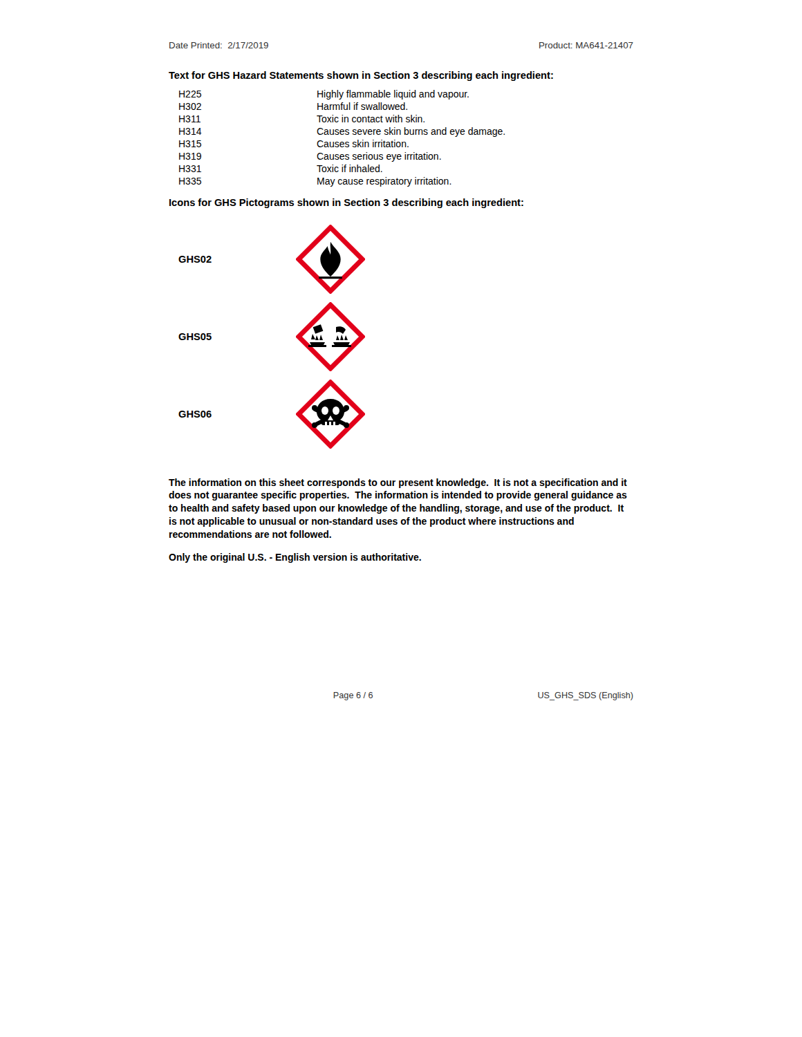Date Printed: 2/17/2019
Product: MA641-21407
Text for GHS Hazard Statements shown in Section 3 describing each ingredient:
| H225 | Highly flammable liquid and vapour. |
| H302 | Harmful if swallowed. |
| H311 | Toxic in contact with skin. |
| H314 | Causes severe skin burns and eye damage. |
| H315 | Causes skin irritation. |
| H319 | Causes serious eye irritation. |
| H331 | Toxic if inhaled. |
| H335 | May cause respiratory irritation. |
Icons for GHS Pictograms shown in Section 3 describing each ingredient:
| GHS02 | |
| GHS05 | |
| GHS06 | |
The information on this sheet corresponds to our present knowledge. It is not a specification and it does not guarantee specific properties. The information is intended to provide general guidance as to health and safety based upon our knowledge of the handling, storage, and use of the product. It is not applicable to unusual or non-standard uses of the product where instructions and recommendations are not followed.
Only the original U.S. - English version is authoritative.
Page 6 / 6
US_GHS_SDS (English)